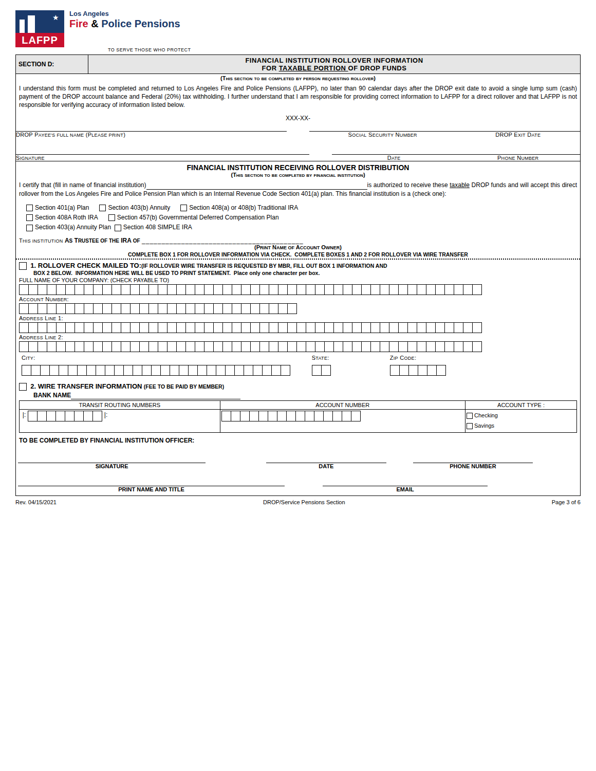★
LAFPP
Los Angeles
Fire & Police Pensions
TO SERVE THOSE WHO PROTECT
| SECTION D: | FINANCIAL INSTITUTION ROLLOVER INFORMATION FOR TAXABLE PORTION OF DROP FUNDS |
| ( This section to be completed by person requesting rollover ) I understand this form must be completed and returned to Los Angeles Fire and Police Pensions (LAFPP), no later than 90 calendar days after the DROP exit date to avoid a single lump sum (cash) payment of the DROP account balance and Federal (20%) tax withholding. I further understand that I am responsible for providing correct information to LAFPP for a direct rollover and that LAFPP is not responsible for verifying accuracy of information listed below. XXX-XX- / DROP P AYEE'S FULL NAME (P LEASE PRINT ) / / S OCIAL S ECURITY N UMBER / DROP E XIT D ATE / / S IGNATURE / / D ATE / P HONE N UMBER / |
| FINANCIAL INSTITUTION RECEIVING ROLLOVER DISTRIBUTION ( This section to be completed by financial institution ) I certify that (fill in name of financial institution) is authorized to receive these taxable DROP funds and will accept this direct rollover from the Los Angeles Fire and Police Pension Plan which is an Internal Revenue Code Section 401(a) plan. This financial institution is a (check one): Section 401(a) Plan Section 403(b) Annuity Section 408(a) or 408(b) Traditional IRA Section 408A Roth IRA Section 457(b) Governmental Deferred Compensation Plan Section 403(a) Annuity Plan Section 408 SIMPLE IRA T HIS INSTITUTION A S T RUSTEE OF THE IRA OF _________________________________________ (P RINT N AME OF A CCOUNT O WNER ) COMPLETE BOX 1 FOR ROLLOVER INFORMATION VIA CHECK. COMPLETE BOXES 1 AND 2 FOR ROLLOVER VIA WIRE TRANSFER 1. ROLLOVER CHECK MAILED TO: (IF ROLLOVER WIRE TRANSFER IS REQUESTED BY MBR, FILL OUT BOX 1 INFORMATION AND BOX 2 BELOW. INFORMATION HERE WILL BE USED TO PRINT STATEMENT. Place only one character per box. FULL NAME OF YOUR COMPANY: (CHECK PAYABLE TO) A CCOUNT N UMBER : A DDRESS L INE 1: A DDRESS L INE 2: / C ITY : / S TATE : / Z IP C ODE : / 2. WIRE TRANSFER INFORMATION (FEE TO BE PAID BY MEMBER) BANK NAME / TRANSIT ROUTING NUMBERS / ACCOUNT NUMBER / ACCOUNT TYPE : / / --- / --- / --- / / / /: / / / / / / / / / /: / / / Checking Savings / TO BE COMPLETED BY FINANCIAL INSTITUTION OFFICER: / SIGNATURE / / DATE / / PHONE NUMBER / / / PRINT NAME AND TITLE / / EMAIL / / |
Rev. 04/15/2021
DROP/Service Pensions Section
Page 3 of 6